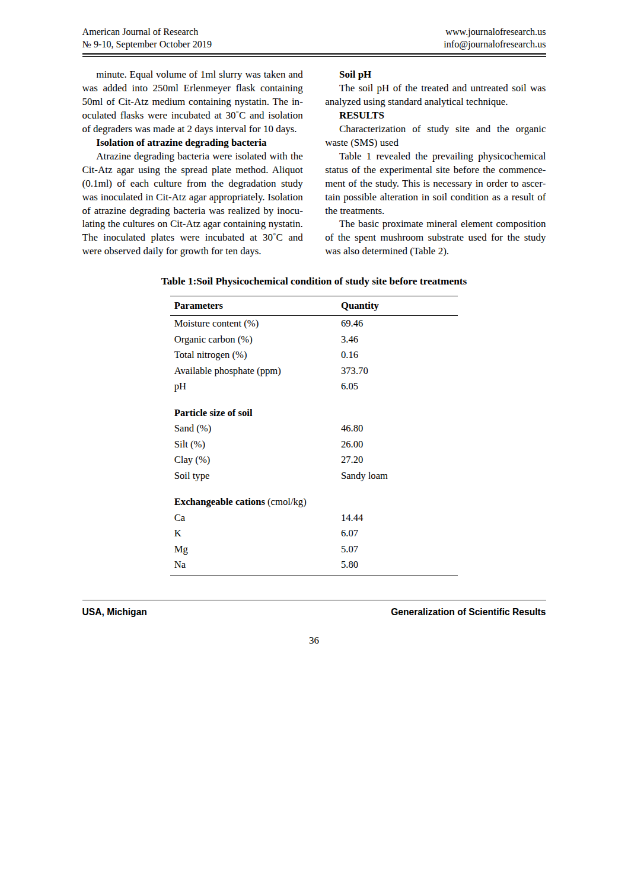American Journal of Research
№ 9-10, September October 2019
www.journalofresearch.us
info@journalofresearch.us
minute. Equal volume of 1ml slurry was taken and was added into 250ml Erlenmeyer flask containing 50ml of Cit-Atz medium containing nystatin. The inoculated flasks were incubated at 30˚C and isolation of degraders was made at 2 days interval for 10 days.
Isolation of atrazine degrading bacteria
Atrazine degrading bacteria were isolated with the Cit-Atz agar using the spread plate method. Aliquot (0.1ml) of each culture from the degradation study was inoculated in Cit-Atz agar appropriately. Isolation of atrazine degrading bacteria was realized by inoculating the cultures on Cit-Atz agar containing nystatin. The inoculated plates were incubated at 30˚C and were observed daily for growth for ten days.
Soil pH
The soil pH of the treated and untreated soil was analyzed using standard analytical technique.
RESULTS
Characterization of study site and the organic waste (SMS) used
Table 1 revealed the prevailing physicochemical status of the experimental site before the commencement of the study. This is necessary in order to ascertain possible alteration in soil condition as a result of the treatments.
The basic proximate mineral element composition of the spent mushroom substrate used for the study was also determined (Table 2).
Table 1:Soil Physicochemical condition of study site before treatments
| Parameters | Quantity |
| --- | --- |
| Moisture content (%) | 69.46 |
| Organic carbon (%) | 3.46 |
| Total nitrogen (%) | 0.16 |
| Available phosphate (ppm) | 373.70 |
| pH | 6.05 |
| Particle size of soil | |
| Sand (%) | 46.80 |
| Silt (%) | 26.00 |
| Clay (%) | 27.20 |
| Soil type | Sandy loam |
| Exchangeable cations (cmol/kg) | |
| Ca | 14.44 |
| K | 6.07 |
| Mg | 5.07 |
| Na | 5.80 |
USA, Michigan
Generalization of Scientific Results
36